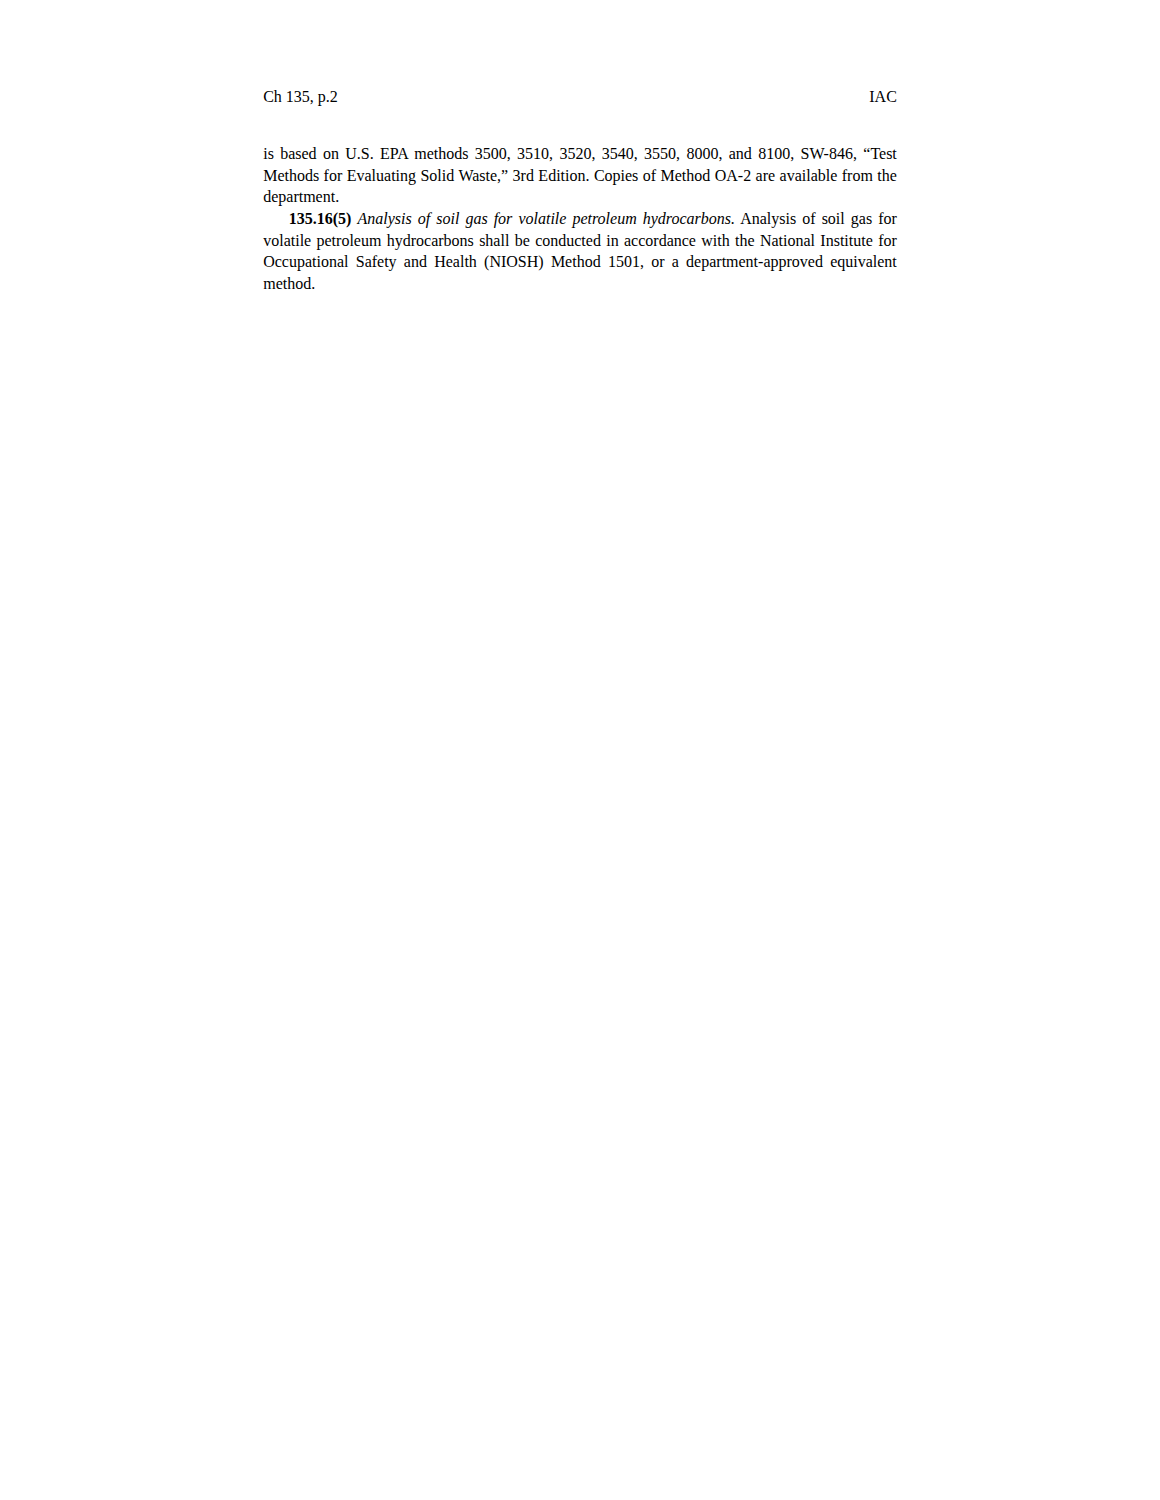Ch 135, p.2 IAC
is based on U.S. EPA methods 3500, 3510, 3520, 3540, 3550, 8000, and 8100, SW-846, “Test Methods for Evaluating Solid Waste,” 3rd Edition. Copies of Method OA-2 are available from the department.
135.16(5) Analysis of soil gas for volatile petroleum hydrocarbons. Analysis of soil gas for volatile petroleum hydrocarbons shall be conducted in accordance with the National Institute for Occupational Safety and Health (NIOSH) Method 1501, or a department-approved equivalent method.